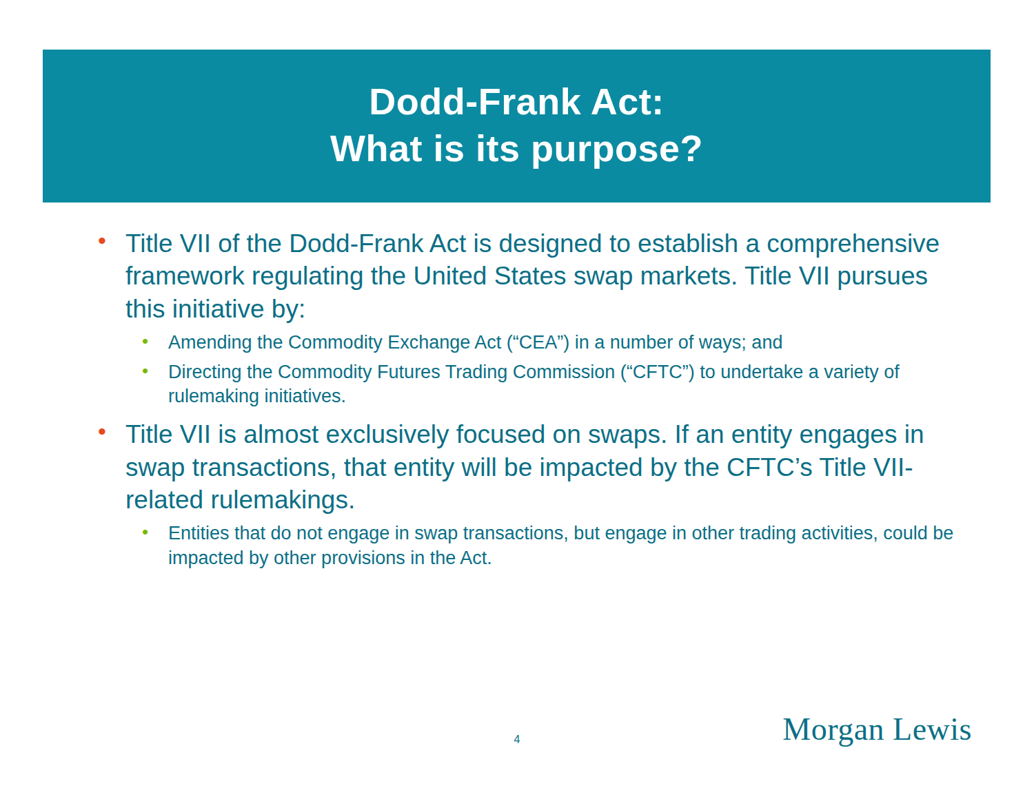Dodd-Frank Act:
What is its purpose?
Title VII of the Dodd-Frank Act is designed to establish a comprehensive framework regulating the United States swap markets. Title VII pursues this initiative by:
Amending the Commodity Exchange Act (“CEA”) in a number of ways; and
Directing the Commodity Futures Trading Commission (“CFTC”) to undertake a variety of rulemaking initiatives.
Title VII is almost exclusively focused on swaps. If an entity engages in swap transactions, that entity will be impacted by the CFTC’s Title VII-related rulemakings.
Entities that do not engage in swap transactions, but engage in other trading activities, could be impacted by other provisions in the Act.
4
Morgan Lewis